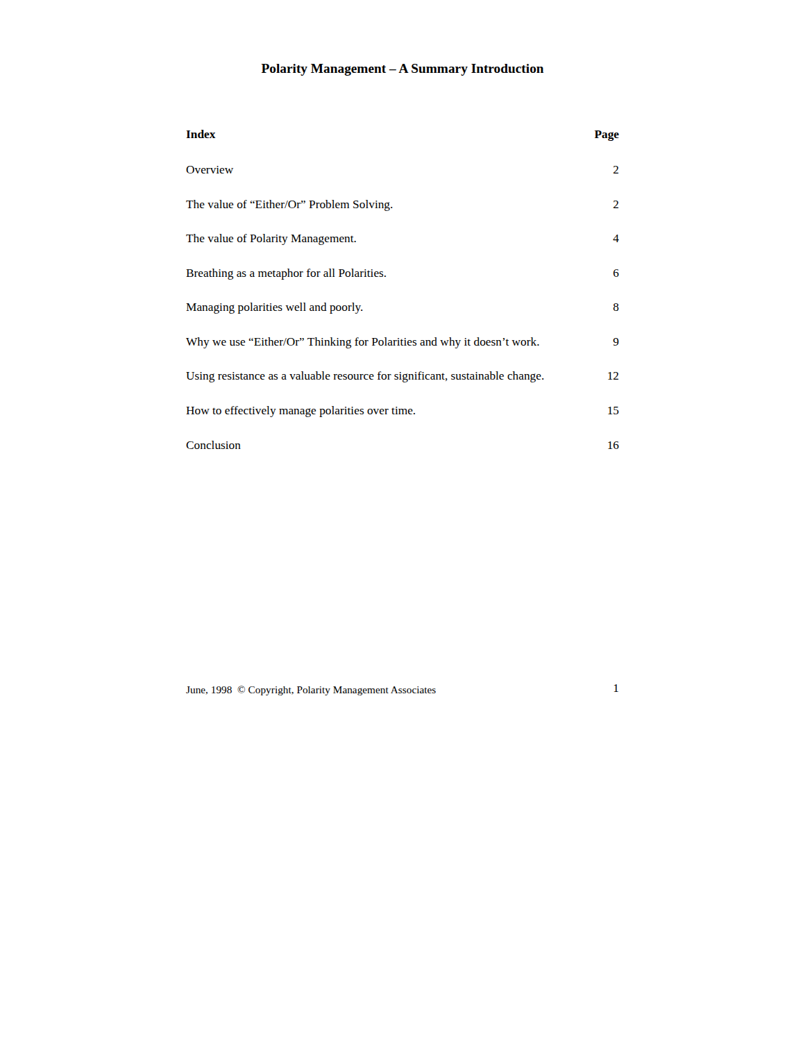Polarity Management – A Summary Introduction
| Index | Page |
| --- | --- |
| Overview | 2 |
| The value of “Either/Or” Problem Solving. | 2 |
| The value of Polarity Management. | 4 |
| Breathing as a metaphor for all Polarities. | 6 |
| Managing polarities well and poorly. | 8 |
| Why we use “Either/Or” Thinking for Polarities and why it doesn’t work. | 9 |
| Using resistance as a valuable resource for significant, sustainable change. | 12 |
| How to effectively manage polarities over time. | 15 |
| Conclusion | 16 |
June, 1998 © Copyright, Polarity Management Associates
1